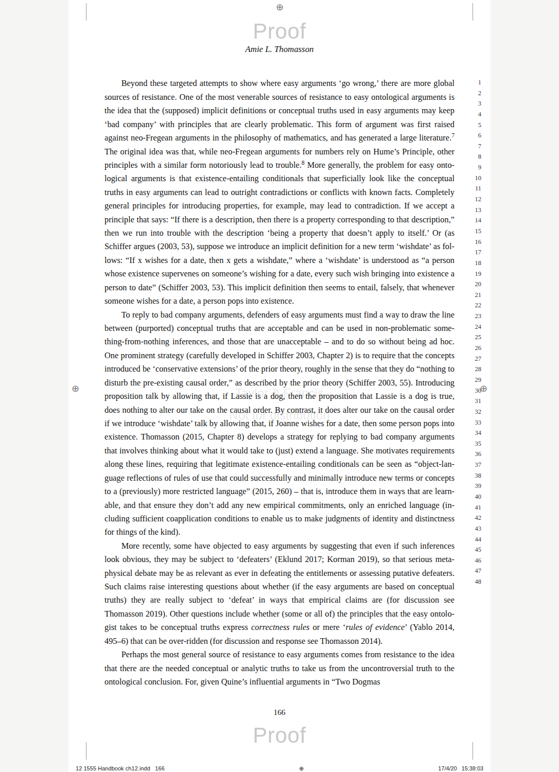⊕
⊕
⊕
Proof
Amie L. Thomasson
Taylor & Francis
Not for distribution
1
2
3
4
5
6
7
8
9
10
11
12
13
14
15
16
17
18
19
20
21
22
23
24
25
26
27
28
29
30
31
32
33
34
35
36
37
38
39
40
41
42
43
44
45
46
47
48
Beyond these targeted attempts to show where easy arguments ‘go wrong,’ there are more global sources of resistance. One of the most venerable sources of resistance to easy ontological arguments is the idea that the (supposed) implicit definitions or conceptual truths used in easy arguments may keep ‘bad company’ with principles that are clearly problematic. This form of argument was first raised against neo-Fregean arguments in the philosophy of mathematics, and has generated a large literature.7 The original idea was that, while neo-Fregean arguments for numbers rely on Hume’s Principle, other principles with a similar form notoriously lead to trouble.8 More generally, the problem for easy ontological arguments is that existence-entailing conditionals that superficially look like the conceptual truths in easy arguments can lead to outright contradictions or conflicts with known facts. Completely general principles for introducing properties, for example, may lead to contradiction. If we accept a principle that says: “If there is a description, then there is a property corresponding to that description,” then we run into trouble with the description ‘being a property that doesn’t apply to itself.’ Or (as Schiffer argues (2003, 53), suppose we introduce an implicit definition for a new term ‘wishdate’ as follows: “If x wishes for a date, then x gets a wishdate,” where a ‘wishdate’ is understood as “a person whose existence supervenes on someone’s wishing for a date, every such wish bringing into existence a person to date” (Schiffer 2003, 53). This implicit definition then seems to entail, falsely, that whenever someone wishes for a date, a person pops into existence.
To reply to bad company arguments, defenders of easy arguments must find a way to draw the line between (purported) conceptual truths that are acceptable and can be used in non-problematic something-from-nothing inferences, and those that are unacceptable – and to do so without being ad hoc. One prominent strategy (carefully developed in Schiffer 2003, Chapter 2) is to require that the concepts introduced be ‘conservative extensions’ of the prior theory, roughly in the sense that they do “nothing to disturb the pre-existing causal order,” as described by the prior theory (Schiffer 2003, 55). Introducing proposition talk by allowing that, if Lassie is a dog, then the proposition that Lassie is a dog is true, does nothing to alter our take on the causal order. By contrast, it does alter our take on the causal order if we introduce ‘wishdate’ talk by allowing that, if Joanne wishes for a date, then some person pops into existence. Thomasson (2015, Chapter 8) develops a strategy for replying to bad company arguments that involves thinking about what it would take to (just) extend a language. She motivates requirements along these lines, requiring that legitimate existence-entailing conditionals can be seen as “object-language reflections of rules of use that could successfully and minimally introduce new terms or concepts to a (previously) more restricted language” (2015, 260) – that is, introduce them in ways that are learnable, and that ensure they don’t add any new empirical commitments, only an enriched language (including sufficient coapplication conditions to enable us to make judgments of identity and distinctness for things of the kind).
More recently, some have objected to easy arguments by suggesting that even if such inferences look obvious, they may be subject to ‘defeaters’ (Eklund 2017; Korman 2019), so that serious metaphysical debate may be as relevant as ever in defeating the entitlements or assessing putative defeaters. Such claims raise interesting questions about whether (if the easy arguments are based on conceptual truths) they are really subject to ‘defeat’ in ways that empirical claims are (for discussion see Thomasson 2019). Other questions include whether (some or all of) the principles that the easy ontologist takes to be conceptual truths express correctness rules or mere ‘rules of evidence’ (Yablo 2014, 495–6) that can be over-ridden (for discussion and response see Thomasson 2014).
Perhaps the most general source of resistance to easy arguments comes from resistance to the idea that there are the needed conceptual or analytic truths to take us from the uncontroversial truth to the ontological conclusion. For, given Quine’s influential arguments in “Two Dogmas
166
Proof
12 1555 Handbook ch12.indd 166 ⊕ 17/4/20 15:38:03